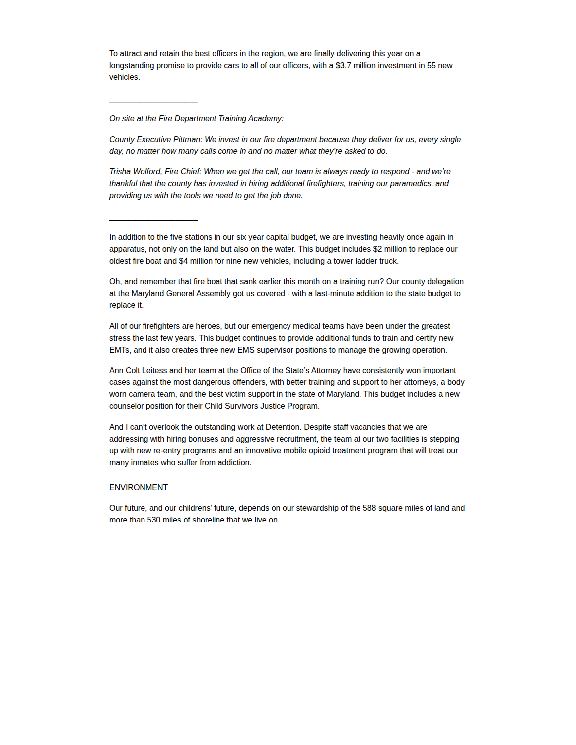To attract and retain the best officers in the region, we are finally delivering this year on a longstanding promise to provide cars to all of our officers, with a $3.7 million investment in 55 new vehicles.
____________________
On site at the Fire Department Training Academy:
County Executive Pittman: We invest in our fire department because they deliver for us, every single day, no matter how many calls come in and no matter what they’re asked to do.
Trisha Wolford, Fire Chief: When we get the call, our team is always ready to respond - and we’re thankful that the county has invested in hiring additional firefighters, training our paramedics, and providing us with the tools we need to get the job done.
____________________
In addition to the five stations in our six year capital budget, we are investing heavily once again in apparatus, not only on the land but also on the water. This budget includes $2 million to replace our oldest fire boat and $4 million for nine new vehicles, including a tower ladder truck.
Oh, and remember that fire boat that sank earlier this month on a training run? Our county delegation at the Maryland General Assembly got us covered - with a last-minute addition to the state budget to replace it.
All of our firefighters are heroes, but our emergency medical teams have been under the greatest stress the last few years. This budget continues to provide additional funds to train and certify new EMTs, and it also creates three new EMS supervisor positions to manage the growing operation.
Ann Colt Leitess and her team at the Office of the State’s Attorney have consistently won important cases against the most dangerous offenders, with better training and support to her attorneys, a body worn camera team, and the best victim support in the state of Maryland. This budget includes a new counselor position for their Child Survivors Justice Program.
And I can’t overlook the outstanding work at Detention. Despite staff vacancies that we are addressing with hiring bonuses and aggressive recruitment, the team at our two facilities is stepping up with new re-entry programs and an innovative mobile opioid treatment program that will treat our many inmates who suffer from addiction.
ENVIRONMENT
Our future, and our childrens’ future, depends on our stewardship of the 588 square miles of land and more than 530 miles of shoreline that we live on.